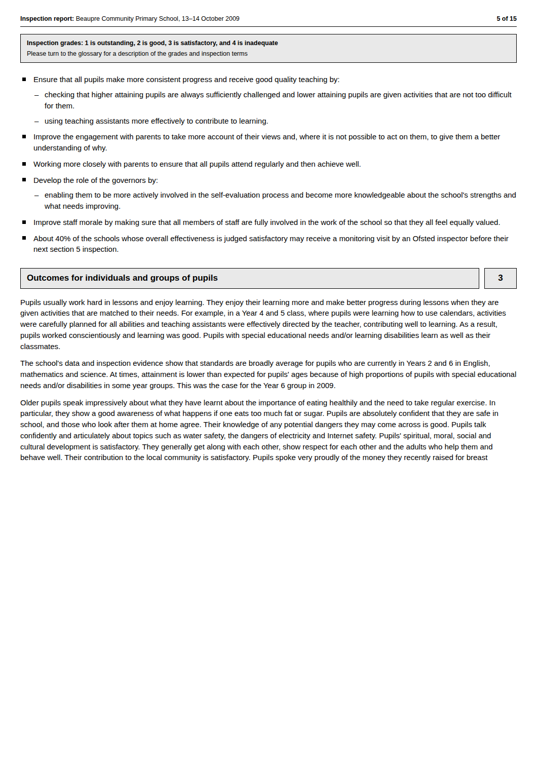Inspection report: Beaupre Community Primary School, 13–14 October 2009
5 of 15
Inspection grades: 1 is outstanding, 2 is good, 3 is satisfactory, and 4 is inadequate
Please turn to the glossary for a description of the grades and inspection terms
Ensure that all pupils make more consistent progress and receive good quality teaching by:
checking that higher attaining pupils are always sufficiently challenged and lower attaining pupils are given activities that are not too difficult for them.
using teaching assistants more effectively to contribute to learning.
Improve the engagement with parents to take more account of their views and, where it is not possible to act on them, to give them a better understanding of why.
Working more closely with parents to ensure that all pupils attend regularly and then achieve well.
Develop the role of the governors by:
enabling them to be more actively involved in the self-evaluation process and become more knowledgeable about the school's strengths and what needs improving.
Improve staff morale by making sure that all members of staff are fully involved in the work of the school so that they all feel equally valued.
About 40% of the schools whose overall effectiveness is judged satisfactory may receive a monitoring visit by an Ofsted inspector before their next section 5 inspection.
Outcomes for individuals and groups of pupils
3
Pupils usually work hard in lessons and enjoy learning. They enjoy their learning more and make better progress during lessons when they are given activities that are matched to their needs. For example, in a Year 4 and 5 class, where pupils were learning how to use calendars, activities were carefully planned for all abilities and teaching assistants were effectively directed by the teacher, contributing well to learning. As a result, pupils worked conscientiously and learning was good. Pupils with special educational needs and/or learning disabilities learn as well as their classmates.
The school's data and inspection evidence show that standards are broadly average for pupils who are currently in Years 2 and 6 in English, mathematics and science. At times, attainment is lower than expected for pupils' ages because of high proportions of pupils with special educational needs and/or disabilities in some year groups. This was the case for the Year 6 group in 2009.
Older pupils speak impressively about what they have learnt about the importance of eating healthily and the need to take regular exercise. In particular, they show a good awareness of what happens if one eats too much fat or sugar. Pupils are absolutely confident that they are safe in school, and those who look after them at home agree. Their knowledge of any potential dangers they may come across is good. Pupils talk confidently and articulately about topics such as water safety, the dangers of electricity and Internet safety. Pupils' spiritual, moral, social and cultural development is satisfactory. They generally get along with each other, show respect for each other and the adults who help them and behave well. Their contribution to the local community is satisfactory. Pupils spoke very proudly of the money they recently raised for breast